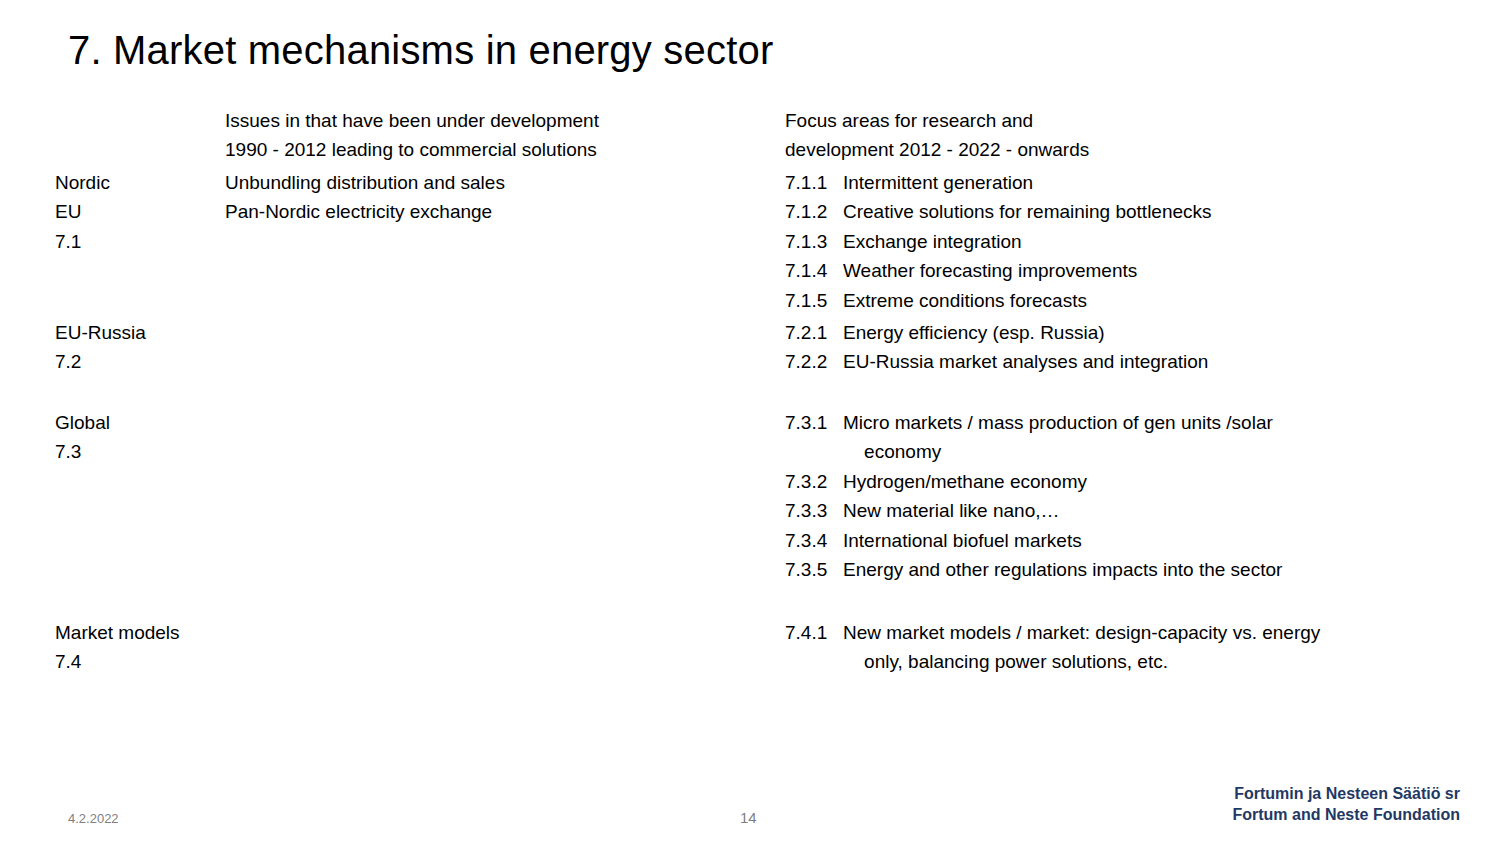7. Market mechanisms in energy sector
Issues in that have been under development
1990 - 2012 leading to commercial solutions
Focus areas for research and
development 2012 - 2022 - onwards
Nordic
EU
7.1
Unbundling distribution and sales
Pan-Nordic electricity exchange
7.1.1 Intermittent generation
7.1.2 Creative solutions for remaining bottlenecks
7.1.3 Exchange integration
7.1.4 Weather forecasting improvements
7.1.5 Extreme conditions forecasts
EU-Russia
7.2
7.2.1 Energy efficiency (esp. Russia)
7.2.2 EU-Russia market analyses and integration
Global
7.3
7.3.1 Micro markets / mass production of gen units /solar
economy
7.3.2 Hydrogen/methane economy
7.3.3 New material like nano,…
7.3.4 International biofuel markets
7.3.5 Energy and other regulations impacts into the sector
Market models
7.4
7.4.1 New market models / market: design-capacity vs. energy
only, balancing power solutions, etc.
4.2.2022
14
Fortumin ja Nesteen Säätiö sr
Fortum and Neste Foundation